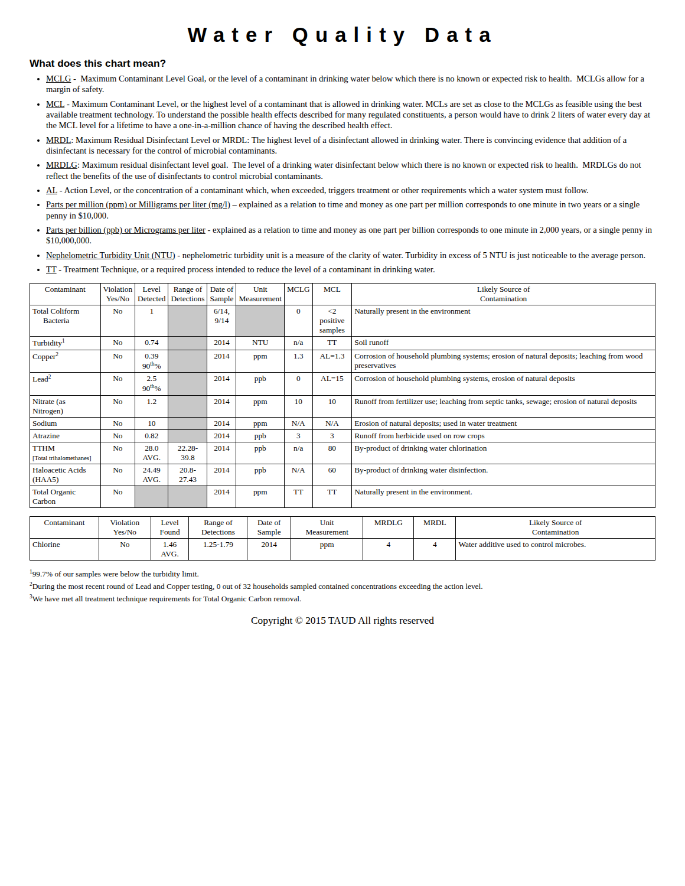Water Quality Data
What does this chart mean?
MCLG - Maximum Contaminant Level Goal, or the level of a contaminant in drinking water below which there is no known or expected risk to health. MCLGs allow for a margin of safety.
MCL - Maximum Contaminant Level, or the highest level of a contaminant that is allowed in drinking water. MCLs are set as close to the MCLGs as feasible using the best available treatment technology. To understand the possible health effects described for many regulated constituents, a person would have to drink 2 liters of water every day at the MCL level for a lifetime to have a one-in-a-million chance of having the described health effect.
MRDL: Maximum Residual Disinfectant Level or MRDL: The highest level of a disinfectant allowed in drinking water. There is convincing evidence that addition of a disinfectant is necessary for the control of microbial contaminants.
MRDLG: Maximum residual disinfectant level goal. The level of a drinking water disinfectant below which there is no known or expected risk to health. MRDLGs do not reflect the benefits of the use of disinfectants to control microbial contaminants.
AL - Action Level, or the concentration of a contaminant which, when exceeded, triggers treatment or other requirements which a water system must follow.
Parts per million (ppm) or Milligrams per liter (mg/l) – explained as a relation to time and money as one part per million corresponds to one minute in two years or a single penny in $10,000.
Parts per billion (ppb) or Micrograms per liter - explained as a relation to time and money as one part per billion corresponds to one minute in 2,000 years, or a single penny in $10,000,000.
Nephelometric Turbidity Unit (NTU) - nephelometric turbidity unit is a measure of the clarity of water. Turbidity in excess of 5 NTU is just noticeable to the average person.
TT - Treatment Technique, or a required process intended to reduce the level of a contaminant in drinking water.
| Contaminant | Violation Yes/No | Level Detected | Range of Detections | Date of Sample | Unit Measurement | MCLG | MCL | Likely Source of Contamination |
| --- | --- | --- | --- | --- | --- | --- | --- | --- |
| Total Coliform Bacteria | No | 1 | | 6/14, 9/14 | | 0 | <2 positive samples | Naturally present in the environment |
| Turbidity 1 | No | 0.74 | | 2014 | NTU | n/a | TT | Soil runoff |
| Copper 2 | No | 0.39 90 th % | | 2014 | ppm | 1.3 | AL=1.3 | Corrosion of household plumbing systems; erosion of natural deposits; leaching from wood preservatives |
| Lead 2 | No | 2.5 90 th % | | 2014 | ppb | 0 | AL=15 | Corrosion of household plumbing systems, erosion of natural deposits |
| Nitrate (as Nitrogen) | No | 1.2 | | 2014 | ppm | 10 | 10 | Runoff from fertilizer use; leaching from septic tanks, sewage; erosion of natural deposits |
| Sodium | No | 10 | | 2014 | ppm | N/A | N/A | Erosion of natural deposits; used in water treatment |
| Atrazine | No | 0.82 | | 2014 | ppb | 3 | 3 | Runoff from herbicide used on row crops |
| TTHM [Total trihalomethanes] | No | 28.0 AVG. | 22.28- 39.8 | 2014 | ppb | n/a | 80 | By-product of drinking water chlorination |
| Haloacetic Acids (HAA5) | No | 24.49 AVG. | 20.8- 27.43 | 2014 | ppb | N/A | 60 | By-product of drinking water disinfection. |
| Total Organic Carbon | No | | | 2014 | ppm | TT | TT | Naturally present in the environment. |
| Contaminant | Violation Yes/No | Level Found | Range of Detections | Date of Sample | Unit Measurement | MRDLG | MRDL | Likely Source of Contamination |
| --- | --- | --- | --- | --- | --- | --- | --- | --- |
| Chlorine | No | 1.46 AVG. | 1.25-1.79 | 2014 | ppm | 4 | 4 | Water additive used to control microbes. |
199.7% of our samples were below the turbidity limit.
2During the most recent round of Lead and Copper testing, 0 out of 32 households sampled contained concentrations exceeding the action level.
3We have met all treatment technique requirements for Total Organic Carbon removal.
Copyright © 2015 TAUD All rights reserved